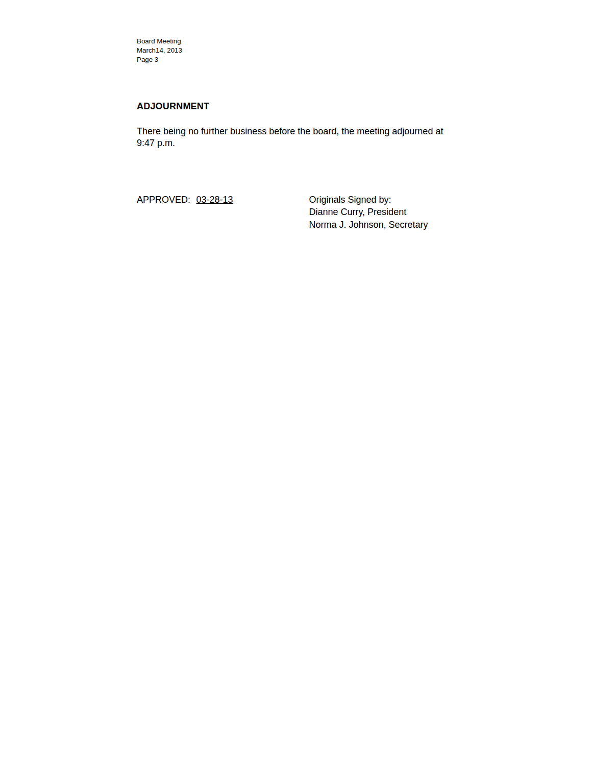Board Meeting
March14, 2013
Page 3
ADJOURNMENT
There being no further business before the board, the meeting adjourned at 9:47 p.m.
APPROVED:03-28-13
Originals Signed by:
Dianne Curry, President
Norma J. Johnson, Secretary